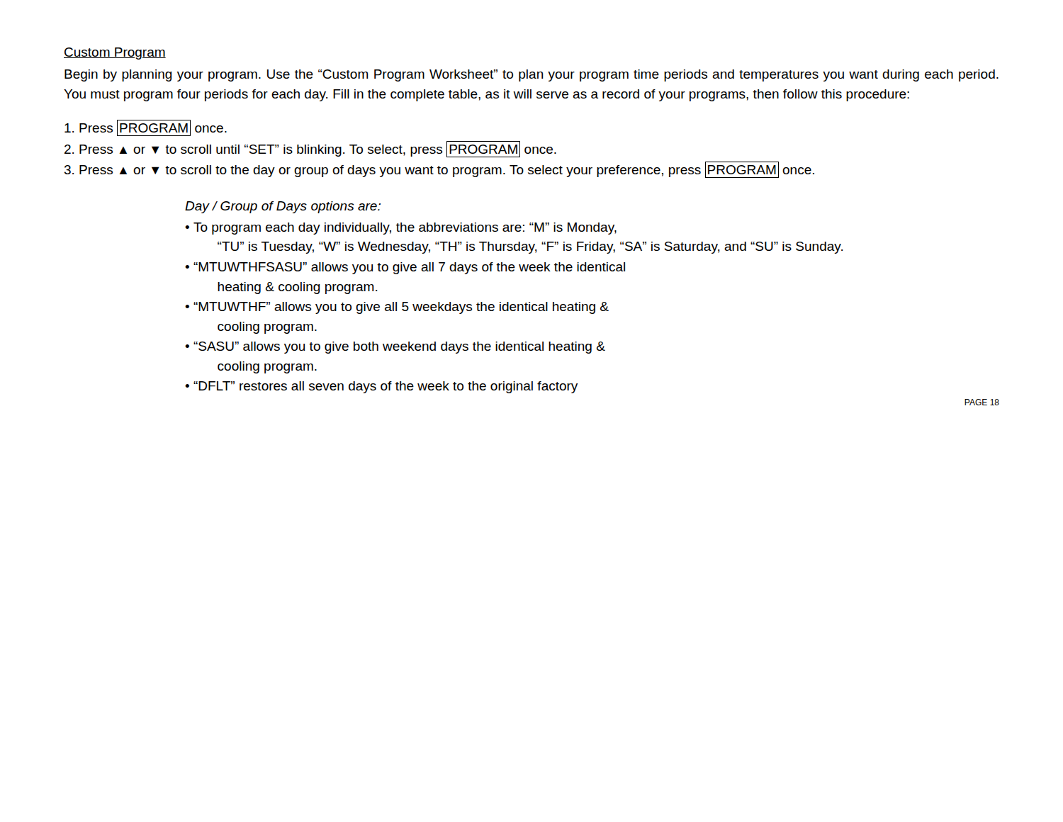Custom Program
Begin by planning your program. Use the “Custom Program Worksheet” to plan your program time periods and temperatures you want during each period. You must program four periods for each day. Fill in the complete table, as it will serve as a record of your programs, then follow this procedure:
1. Press PROGRAM once.
2. Press ▲ or ▼ to scroll until “SET” is blinking. To select, press PROGRAM once.
3. Press ▲ or ▼ to scroll to the day or group of days you want to program. To select your preference, press PROGRAM once.
Day / Group of Days options are:
To program each day individually, the abbreviations are: “M” is Monday, “TU” is Tuesday, “W” is Wednesday, “TH” is Thursday, “F” is Friday, “SA” is Saturday, and “SU” is Sunday.
“MTUWTHFSASU” allows you to give all 7 days of the week the identical heating & cooling program.
“MTUWTHF” allows you to give all 5 weekdays the identical heating & cooling program.
“SASU” allows you to give both weekend days the identical heating & cooling program.
“DFLT” restores all seven days of the week to the original factory
PAGE 18